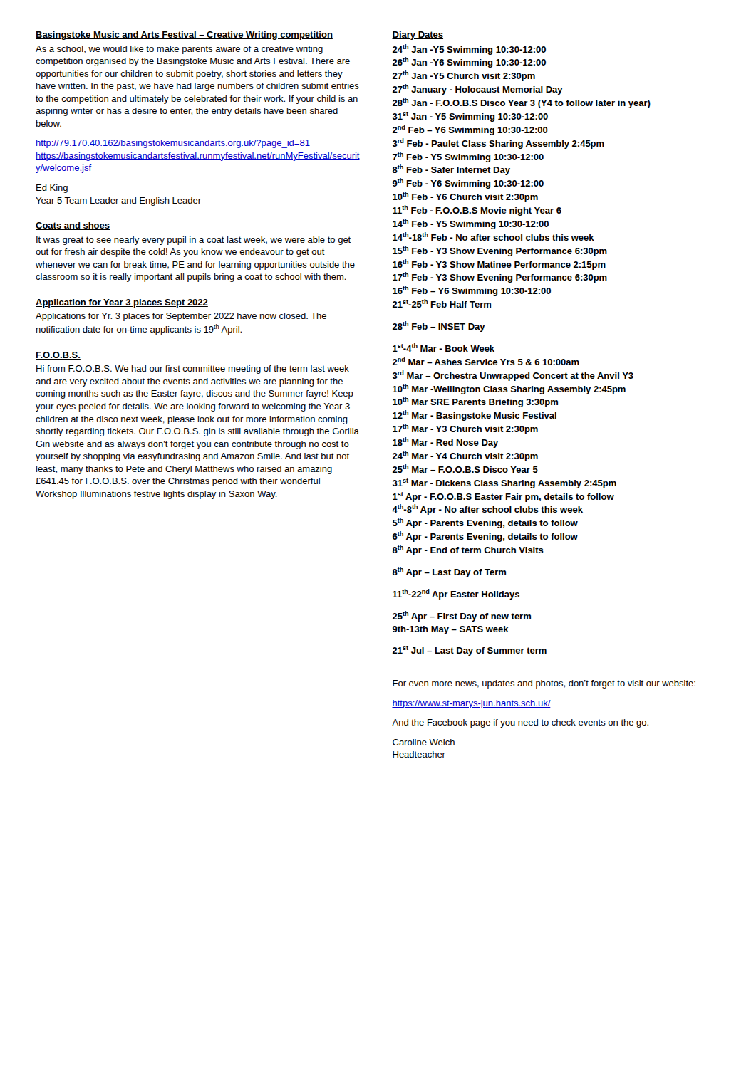Basingstoke Music and Arts Festival – Creative Writing competition
As a school, we would like to make parents aware of a creative writing competition organised by the Basingstoke Music and Arts Festival. There are opportunities for our children to submit poetry, short stories and letters they have written. In the past, we have had large numbers of children submit entries to the competition and ultimately be celebrated for their work. If your child is an aspiring writer or has a desire to enter, the entry details have been shared below.
http://79.170.40.162/basingstokemusicandarts.org.uk/?page_id=81
https://basingstokemusicandartsfestival.runmyfestival.net/runMyFestival/security/welcome.jsf
Ed King
Year 5 Team Leader and English Leader
Coats and shoes
It was great to see nearly every pupil in a coat last week, we were able to get out for fresh air despite the cold! As you know we endeavour to get out whenever we can for break time, PE and for learning opportunities outside the classroom so it is really important all pupils bring a coat to school with them.
Application for Year 3 places Sept 2022
Applications for Yr. 3 places for September 2022 have now closed. The notification date for on-time applicants is 19th April.
F.O.O.B.S.
Hi from F.O.O.B.S. We had our first committee meeting of the term last week and are very excited about the events and activities we are planning for the coming months such as the Easter fayre, discos and the Summer fayre! Keep your eyes peeled for details. We are looking forward to welcoming the Year 3 children at the disco next week, please look out for more information coming shortly regarding tickets. Our F.O.O.B.S. gin is still available through the Gorilla Gin website and as always don't forget you can contribute through no cost to yourself by shopping via easyfundrasing and Amazon Smile. And last but not least, many thanks to Pete and Cheryl Matthews who raised an amazing £641.45 for F.O.O.B.S. over the Christmas period with their wonderful Workshop Illuminations festive lights display in Saxon Way.
Diary Dates
24th Jan -Y5 Swimming 10:30-12:00
26th Jan -Y6 Swimming 10:30-12:00
27th Jan -Y5 Church visit 2:30pm
27th January - Holocaust Memorial Day
28th Jan - F.O.O.B.S Disco Year 3 (Y4 to follow later in year)
31st Jan - Y5 Swimming 10:30-12:00
2nd Feb – Y6 Swimming 10:30-12:00
3rd Feb - Paulet Class Sharing Assembly 2:45pm
7th Feb - Y5 Swimming 10:30-12:00
8th Feb - Safer Internet Day
9th Feb - Y6 Swimming 10:30-12:00
10th Feb - Y6 Church visit 2:30pm
11th Feb - F.O.O.B.S Movie night Year 6
14th Feb - Y5 Swimming 10:30-12:00
14th-18th Feb - No after school clubs this week
15th Feb - Y3 Show Evening Performance 6:30pm
16th Feb - Y3 Show Matinee Performance 2:15pm
17th Feb - Y3 Show Evening Performance 6:30pm
16th Feb – Y6 Swimming 10:30-12:00
21st-25th Feb Half Term
28th Feb – INSET Day
1st-4th Mar - Book Week
2nd Mar – Ashes Service Yrs 5 & 6 10:00am
3rd Mar – Orchestra Unwrapped Concert at the Anvil Y3
10th Mar -Wellington Class Sharing Assembly 2:45pm
10th Mar SRE Parents Briefing 3:30pm
12th Mar - Basingstoke Music Festival
17th Mar - Y3 Church visit 2:30pm
18th Mar - Red Nose Day
24th Mar - Y4 Church visit 2:30pm
25th Mar – F.O.O.B.S Disco Year 5
31st Mar - Dickens Class Sharing Assembly 2:45pm
1st Apr - F.O.O.B.S Easter Fair pm, details to follow
4th-8th Apr - No after school clubs this week
5th Apr - Parents Evening, details to follow
6th Apr - Parents Evening, details to follow
8th Apr - End of term Church Visits
8th Apr – Last Day of Term
11th-22nd Apr Easter Holidays
25th Apr – First Day of new term
9th-13th May – SATS week
21st Jul – Last Day of Summer term
For even more news, updates and photos, don’t forget to visit our website:
https://www.st-marys-jun.hants.sch.uk/
And the Facebook page if you need to check events on the go.
Caroline Welch
Headteacher